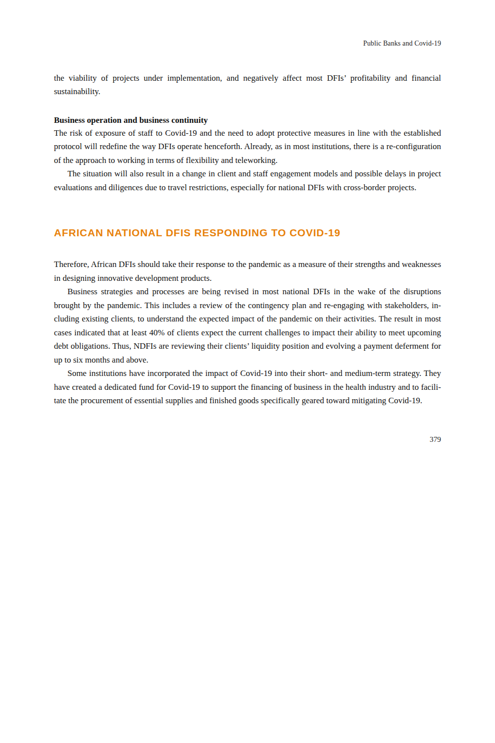Public Banks and Covid-19
the viability of projects under implementation, and negatively affect most DFIs’ profitability and financial sustainability.
Business operation and business continuity
The risk of exposure of staff to Covid-19 and the need to adopt protective measures in line with the established protocol will redefine the way DFIs operate henceforth. Already, as in most institutions, there is a re-configuration of the approach to working in terms of flexibility and teleworking.
The situation will also result in a change in client and staff engagement models and possible delays in project evaluations and diligences due to travel restrictions, especially for national DFIs with cross-border projects.
African national DFIs responding to Covid-19
Therefore, African DFIs should take their response to the pandemic as a measure of their strengths and weaknesses in designing innovative development products.
Business strategies and processes are being revised in most national DFIs in the wake of the disruptions brought by the pandemic. This includes a review of the contingency plan and re-engaging with stakeholders, including existing clients, to understand the expected impact of the pandemic on their activities. The result in most cases indicated that at least 40% of clients expect the current challenges to impact their ability to meet upcoming debt obligations. Thus, NDFIs are reviewing their clients’ liquidity position and evolving a payment deferment for up to six months and above.
Some institutions have incorporated the impact of Covid-19 into their short- and medium-term strategy. They have created a dedicated fund for Covid-19 to support the financing of business in the health industry and to facilitate the procurement of essential supplies and finished goods specifically geared toward mitigating Covid-19.
379